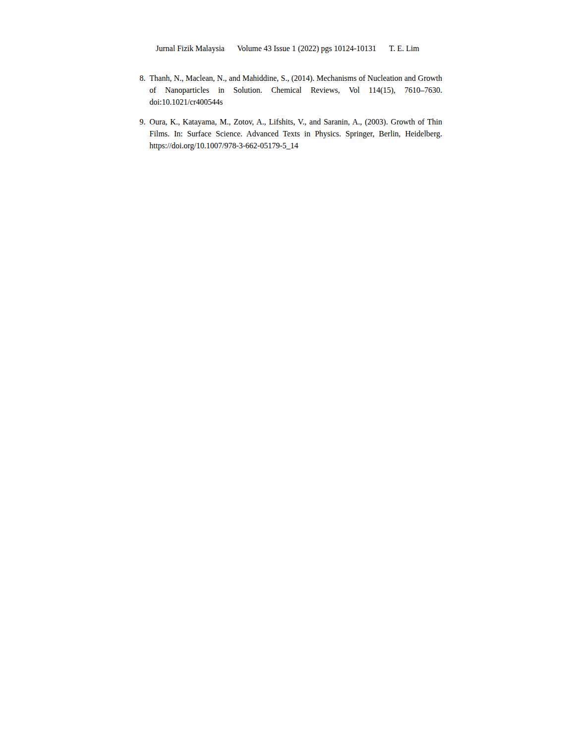Jurnal Fizik Malaysia Volume 43 Issue 1 (2022) pgs 10124-10131 T. E. Lim
8. Thanh, N., Maclean, N., and Mahiddine, S., (2014). Mechanisms of Nucleation and Growth of Nanoparticles in Solution. Chemical Reviews, Vol 114(15), 7610–7630. doi:10.1021/cr400544s
9. Oura, K., Katayama, M., Zotov, A., Lifshits, V., and Saranin, A., (2003). Growth of Thin Films. In: Surface Science. Advanced Texts in Physics. Springer, Berlin, Heidelberg. https://doi.org/10.1007/978-3-662-05179-5_14